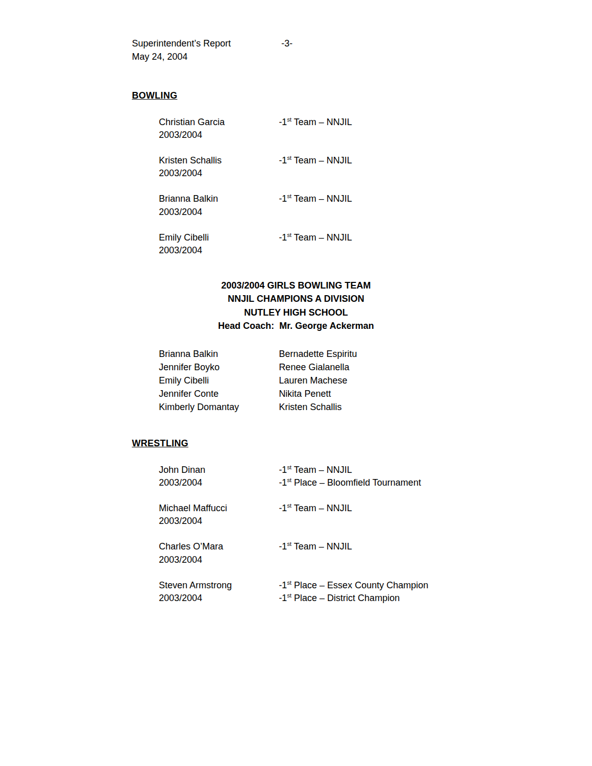Superintendent’s Report-3-
May 24, 2004
BOWLING
Christian Garcia
2003/2004
-1st Team – NNJIL
Kristen Schallis
2003/2004
-1st Team – NNJIL
Brianna Balkin
2003/2004
-1st Team – NNJIL
Emily Cibelli
2003/2004
-1st Team – NNJIL
2003/2004 GIRLS BOWLING TEAM
NNJIL CHAMPIONS A DIVISION
NUTLEY HIGH SCHOOL
Head Coach: Mr. George Ackerman
| Brianna Balkin | Bernadette Espiritu |
| Jennifer Boyko | Renee Gialanella |
| Emily Cibelli | Lauren Machese |
| Jennifer Conte | Nikita Penett |
| Kimberly Domantay | Kristen Schallis |
WRESTLING
John Dinan
2003/2004
-1st Team – NNJIL
-1st Place – Bloomfield Tournament
Michael Maffucci
2003/2004
-1st Team – NNJIL
Charles O’Mara
2003/2004
-1st Team – NNJIL
Steven Armstrong
2003/2004
-1st Place – Essex County Champion
-1st Place – District Champion